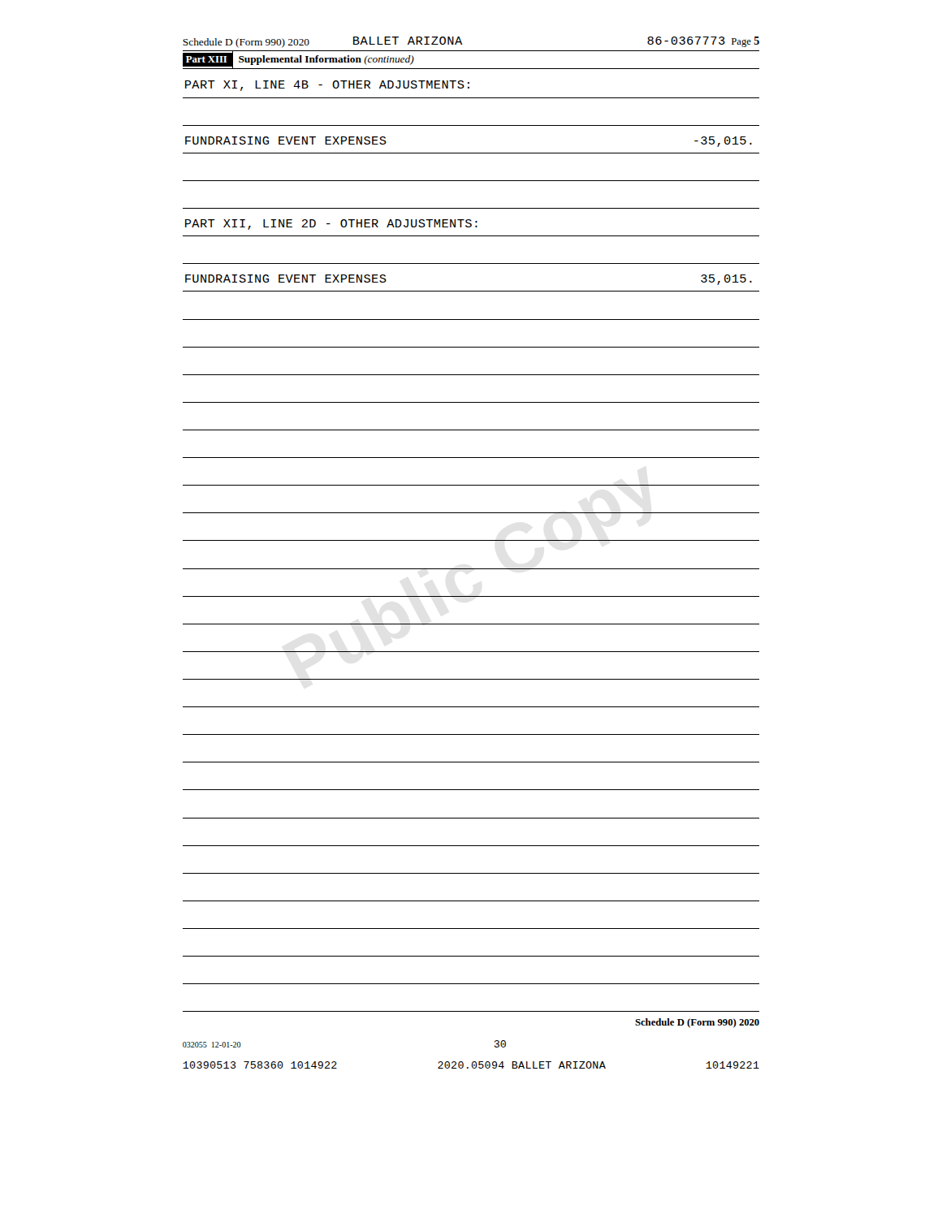Public Copy
Schedule D (Form 990) 2020
BALLET ARIZONA
86-0367773 Page 5
Part XIII
Supplemental Information (continued)
PART XI, LINE 4B - OTHER ADJUSTMENTS:
FUNDRAISING EVENT EXPENSES-35,015.
PART XII, LINE 2D - OTHER ADJUSTMENTS:
FUNDRAISING EVENT EXPENSES 35,015.
Schedule D (Form 990) 2020
032055 12-01-20
30
10390513 758360 1014922
2020.05094 BALLET ARIZONA
10149221